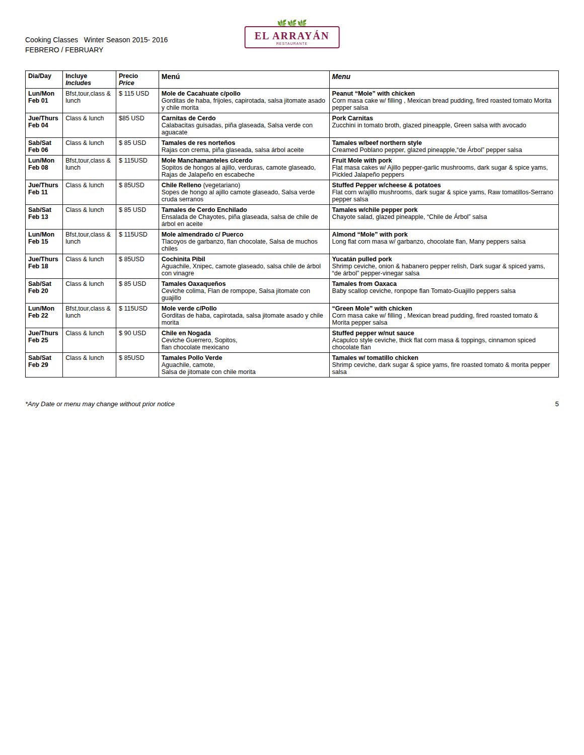Cooking Classes Winter Season 2015- 2016
FEBRERO / FEBRUARY
🌿🌿🌿
EL ARRAYÁN
RESTAURANTE
| Dia/Day | Incluye Includes | Precio Price | Menú | Menu |
| --- | --- | --- | --- | --- |
| Lun/Mon Feb 01 | Bfst,tour,class & lunch | $ 115 USD | Mole de Cacahuate c/pollo Gorditas de haba, frijoles, capirotada, salsa jitomate asado y chile morita | Peanut “Mole” with chicken Corn masa cake w/ filling , Mexican bread pudding, fired roasted tomato Morita pepper salsa |
| Jue/Thurs Feb 04 | Class & lunch | $85 USD | Carnitas de Cerdo Calabacitas guisadas, piña glaseada, Salsa verde con aguacate | Pork Carnitas Zucchini in tomato broth, glazed pineapple, Green salsa with avocado |
| Sab/Sat Feb 06 | Class & lunch | $ 85 USD | Tamales de res norteños Rajas con crema, piña glaseada, salsa árbol aceite | Tamales w/beef northern style Creamed Poblano pepper, glazed pineapple,“de Árbol” pepper salsa |
| Lun/Mon Feb 08 | Bfst,tour,class & lunch | $ 115USD | Mole Manchamanteles c/cerdo Sopitos de hongos al ajillo, verduras, camote glaseado, Rajas de Jalapeño en escabeche | Fruit Mole with pork Flat masa cakes w/ Ajillo pepper-garlic mushrooms, dark sugar & spice yams, Pickled Jalapeño peppers |
| Jue/Thurs Feb 11 | Class & lunch | $ 85USD | Chile Relleno (vegetariano) Sopes de hongo al ajillo camote glaseado, Salsa verde cruda serranos | Stuffed Pepper w/cheese & potatoes Flat corn w/ajillo mushrooms, dark sugar & spice yams, Raw tomatillos-Serrano pepper salsa |
| Sab/Sat Feb 13 | Class & lunch | $ 85 USD | Tamales de Cerdo Enchilado Ensalada de Chayotes, piña glaseada, salsa de chile de árbol en aceite | Tamales w/chile pepper pork Chayote salad, glazed pineapple, “Chile de Árbol” salsa |
| Lun/Mon Feb 15 | Bfst,tour,class & lunch | $ 115USD | Mole almendrado c/ Puerco Tlacoyos de garbanzo, flan chocolate, Salsa de muchos chiles | Almond “Mole” with pork Long flat corn masa w/ garbanzo, chocolate flan, Many peppers salsa |
| Jue/Thurs Feb 18 | Class & lunch | $ 85USD | Cochinita Pibil Aguachile, Xnipec, camote glaseado, salsa chile de árbol con vinagre | Yucatán pulled pork Shrimp ceviche, onion & habanero pepper relish, Dark sugar & spiced yams, “de árbol” pepper-vinegar salsa |
| Sab/Sat Feb 20 | Class & lunch | $ 85 USD | Tamales Oaxaqueños Ceviche colima, Flan de rompope, Salsa jitomate con guajillo | Tamales from Oaxaca Baby scallop ceviche, ronpope flan Tomato-Guajillo peppers salsa |
| Lun/Mon Feb 22 | Bfst,tour,class & lunch | $ 115USD | Mole verde c/Pollo Gorditas de haba, capirotada, salsa jitomate asado y chile morita | “Green Mole” with chicken Corn masa cake w/ filling , Mexican bread pudding, fired roasted tomato & Morita pepper salsa |
| Jue/Thurs Feb 25 | Class & lunch | $ 90 USD | Chile en Nogada Ceviche Guerrero, Sopitos, flan chocolate mexicano | Stuffed pepper w/nut sauce Acapulco style ceviche, thick flat corn masa & toppings, cinnamon spiced chocolate flan |
| Sab/Sat Feb 29 | Class & lunch | $ 85USD | Tamales Pollo Verde Aguachile, camote, Salsa de jitomate con chile morita | Tamales w/ tomatillo chicken Shrimp ceviche, dark sugar & spice yams, fire roasted tomato & morita pepper salsa |
*Any Date or menu may change without prior notice
5